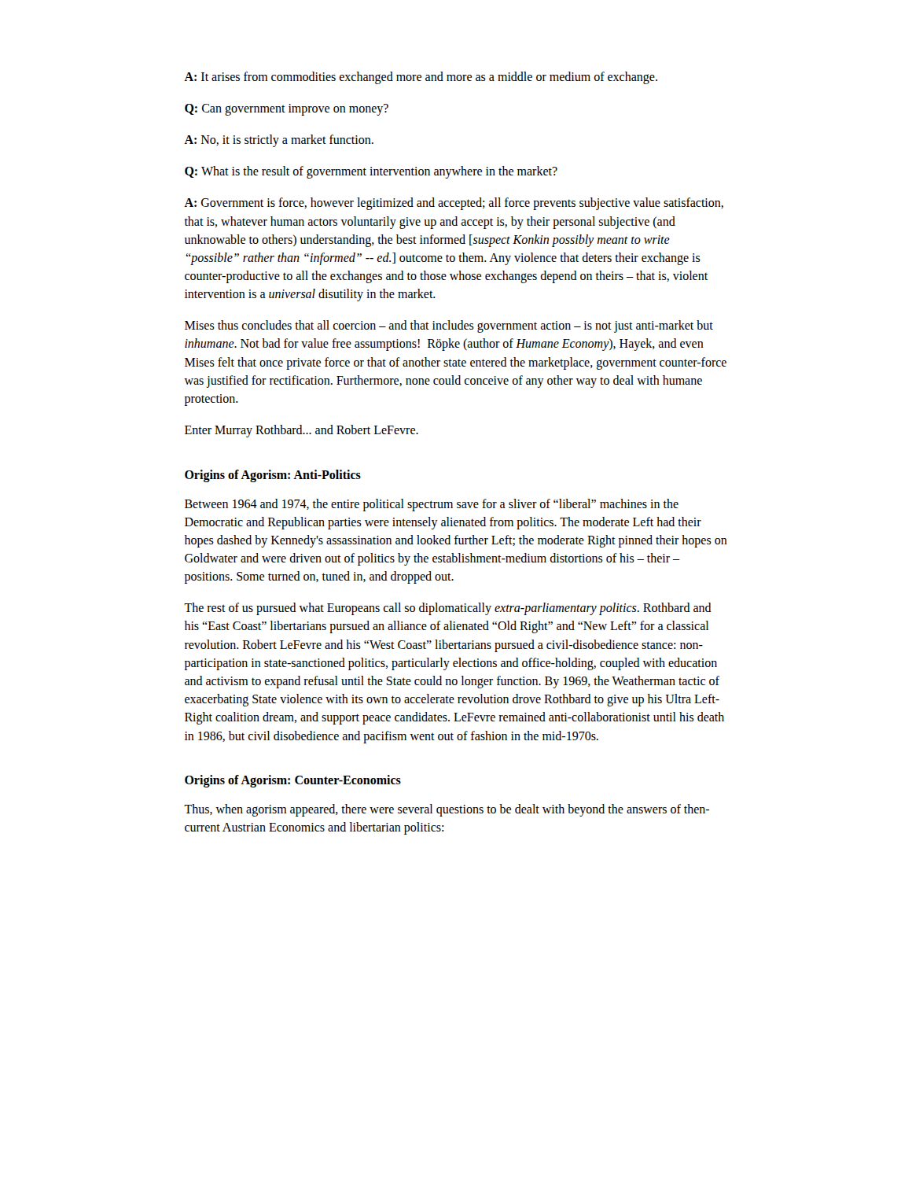A: It arises from commodities exchanged more and more as a middle or medium of exchange.
Q: Can government improve on money?
A: No, it is strictly a market function.
Q: What is the result of government intervention anywhere in the market?
A: Government is force, however legitimized and accepted; all force prevents subjective value satisfaction, that is, whatever human actors voluntarily give up and accept is, by their personal subjective (and unknowable to others) understanding, the best informed [suspect Konkin possibly meant to write “possible” rather than “informed” -- ed.] outcome to them. Any violence that deters their exchange is counter-productive to all the exchanges and to those whose exchanges depend on theirs – that is, violent intervention is a universal disutility in the market.
Mises thus concludes that all coercion – and that includes government action – is not just anti-market but inhumane. Not bad for value free assumptions! Röpke (author of Humane Economy), Hayek, and even Mises felt that once private force or that of another state entered the marketplace, government counter-force was justified for rectification. Furthermore, none could conceive of any other way to deal with humane protection.
Enter Murray Rothbard... and Robert LeFevre.
Origins of Agorism: Anti-Politics
Between 1964 and 1974, the entire political spectrum save for a sliver of “liberal” machines in the Democratic and Republican parties were intensely alienated from politics. The moderate Left had their hopes dashed by Kennedy's assassination and looked further Left; the moderate Right pinned their hopes on Goldwater and were driven out of politics by the establishment-medium distortions of his – their – positions. Some turned on, tuned in, and dropped out.
The rest of us pursued what Europeans call so diplomatically extra-parliamentary politics. Rothbard and his “East Coast” libertarians pursued an alliance of alienated “Old Right” and “New Left” for a classical revolution. Robert LeFevre and his “West Coast” libertarians pursued a civil-disobedience stance: non-participation in state-sanctioned politics, particularly elections and office-holding, coupled with education and activism to expand refusal until the State could no longer function. By 1969, the Weatherman tactic of exacerbating State violence with its own to accelerate revolution drove Rothbard to give up his Ultra Left-Right coalition dream, and support peace candidates. LeFevre remained anti-collaborationist until his death in 1986, but civil disobedience and pacifism went out of fashion in the mid-1970s.
Origins of Agorism: Counter-Economics
Thus, when agorism appeared, there were several questions to be dealt with beyond the answers of then-current Austrian Economics and libertarian politics: